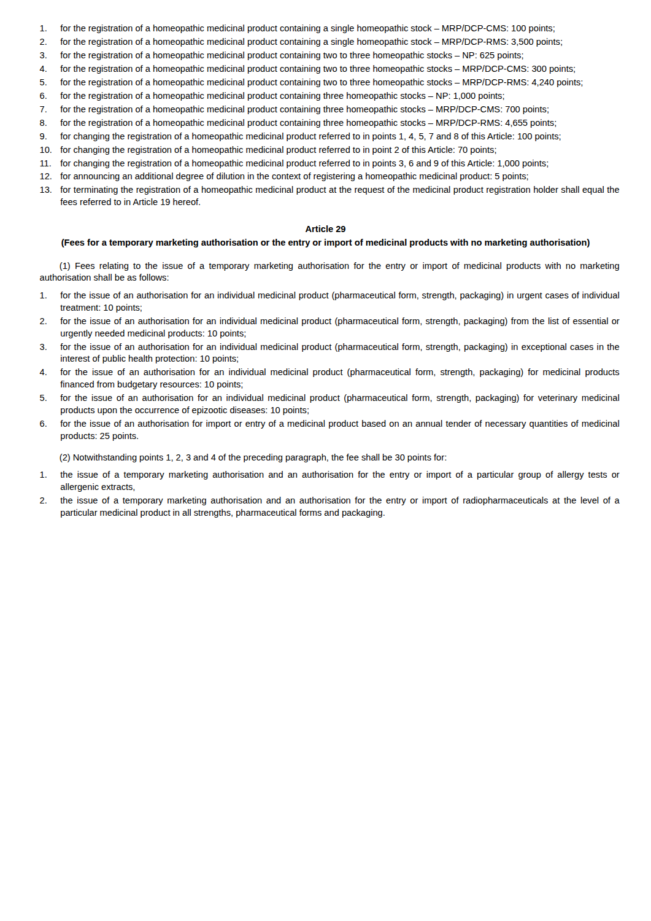for the registration of a homeopathic medicinal product containing a single homeopathic stock – MRP/DCP-CMS: 100 points;
for the registration of a homeopathic medicinal product containing a single homeopathic stock – MRP/DCP-RMS: 3,500 points;
for the registration of a homeopathic medicinal product containing two to three homeopathic stocks – NP: 625 points;
for the registration of a homeopathic medicinal product containing two to three homeopathic stocks – MRP/DCP-CMS: 300 points;
for the registration of a homeopathic medicinal product containing two to three homeopathic stocks – MRP/DCP-RMS: 4,240 points;
for the registration of a homeopathic medicinal product containing three homeopathic stocks – NP: 1,000 points;
for the registration of a homeopathic medicinal product containing three homeopathic stocks – MRP/DCP-CMS: 700 points;
for the registration of a homeopathic medicinal product containing three homeopathic stocks – MRP/DCP-RMS: 4,655 points;
for changing the registration of a homeopathic medicinal product referred to in points 1, 4, 5, 7 and 8 of this Article: 100 points;
for changing the registration of a homeopathic medicinal product referred to in point 2 of this Article: 70 points;
for changing the registration of a homeopathic medicinal product referred to in points 3, 6 and 9 of this Article: 1,000 points;
for announcing an additional degree of dilution in the context of registering a homeopathic medicinal product: 5 points;
for terminating the registration of a homeopathic medicinal product at the request of the medicinal product registration holder shall equal the fees referred to in Article 19 hereof.
Article 29
(Fees for a temporary marketing authorisation or the entry or import of medicinal products with no marketing authorisation)
(1) Fees relating to the issue of a temporary marketing authorisation for the entry or import of medicinal products with no marketing authorisation shall be as follows:
for the issue of an authorisation for an individual medicinal product (pharmaceutical form, strength, packaging) in urgent cases of individual treatment: 10 points;
for the issue of an authorisation for an individual medicinal product (pharmaceutical form, strength, packaging) from the list of essential or urgently needed medicinal products: 10 points;
for the issue of an authorisation for an individual medicinal product (pharmaceutical form, strength, packaging) in exceptional cases in the interest of public health protection: 10 points;
for the issue of an authorisation for an individual medicinal product (pharmaceutical form, strength, packaging) for medicinal products financed from budgetary resources: 10 points;
for the issue of an authorisation for an individual medicinal product (pharmaceutical form, strength, packaging) for veterinary medicinal products upon the occurrence of epizootic diseases: 10 points;
for the issue of an authorisation for import or entry of a medicinal product based on an annual tender of necessary quantities of medicinal products: 25 points.
(2) Notwithstanding points 1, 2, 3 and 4 of the preceding paragraph, the fee shall be 30 points for:
the issue of a temporary marketing authorisation and an authorisation for the entry or import of a particular group of allergy tests or allergenic extracts,
the issue of a temporary marketing authorisation and an authorisation for the entry or import of radiopharmaceuticals at the level of a particular medicinal product in all strengths, pharmaceutical forms and packaging.